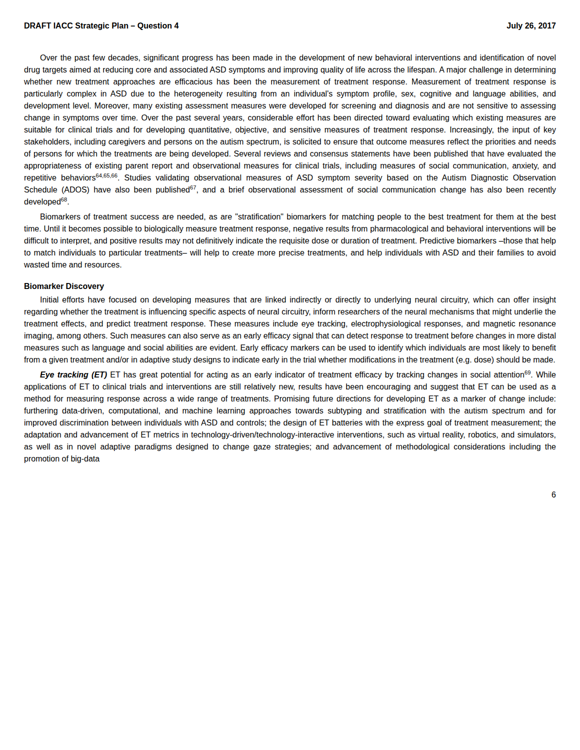DRAFT IACC Strategic Plan – Question 4 July 26, 2017
Over the past few decades, significant progress has been made in the development of new behavioral interventions and identification of novel drug targets aimed at reducing core and associated ASD symptoms and improving quality of life across the lifespan. A major challenge in determining whether new treatment approaches are efficacious has been the measurement of treatment response. Measurement of treatment response is particularly complex in ASD due to the heterogeneity resulting from an individual's symptom profile, sex, cognitive and language abilities, and development level. Moreover, many existing assessment measures were developed for screening and diagnosis and are not sensitive to assessing change in symptoms over time. Over the past several years, considerable effort has been directed toward evaluating which existing measures are suitable for clinical trials and for developing quantitative, objective, and sensitive measures of treatment response. Increasingly, the input of key stakeholders, including caregivers and persons on the autism spectrum, is solicited to ensure that outcome measures reflect the priorities and needs of persons for which the treatments are being developed. Several reviews and consensus statements have been published that have evaluated the appropriateness of existing parent report and observational measures for clinical trials, including measures of social communication, anxiety, and repetitive behaviors64,65,66. Studies validating observational measures of ASD symptom severity based on the Autism Diagnostic Observation Schedule (ADOS) have also been published67, and a brief observational assessment of social communication change has also been recently developed68.
Biomarkers of treatment success are needed, as are "stratification" biomarkers for matching people to the best treatment for them at the best time. Until it becomes possible to biologically measure treatment response, negative results from pharmacological and behavioral interventions will be difficult to interpret, and positive results may not definitively indicate the requisite dose or duration of treatment. Predictive biomarkers –those that help to match individuals to particular treatments– will help to create more precise treatments, and help individuals with ASD and their families to avoid wasted time and resources.
Biomarker Discovery
Initial efforts have focused on developing measures that are linked indirectly or directly to underlying neural circuitry, which can offer insight regarding whether the treatment is influencing specific aspects of neural circuitry, inform researchers of the neural mechanisms that might underlie the treatment effects, and predict treatment response. These measures include eye tracking, electrophysiological responses, and magnetic resonance imaging, among others. Such measures can also serve as an early efficacy signal that can detect response to treatment before changes in more distal measures such as language and social abilities are evident. Early efficacy markers can be used to identify which individuals are most likely to benefit from a given treatment and/or in adaptive study designs to indicate early in the trial whether modifications in the treatment (e.g. dose) should be made.
Eye tracking (ET) ET has great potential for acting as an early indicator of treatment efficacy by tracking changes in social attention69. While applications of ET to clinical trials and interventions are still relatively new, results have been encouraging and suggest that ET can be used as a method for measuring response across a wide range of treatments. Promising future directions for developing ET as a marker of change include: furthering data-driven, computational, and machine learning approaches towards subtyping and stratification with the autism spectrum and for improved discrimination between individuals with ASD and controls; the design of ET batteries with the express goal of treatment measurement; the adaptation and advancement of ET metrics in technology-driven/technology-interactive interventions, such as virtual reality, robotics, and simulators, as well as in novel adaptive paradigms designed to change gaze strategies; and advancement of methodological considerations including the promotion of big-data
6